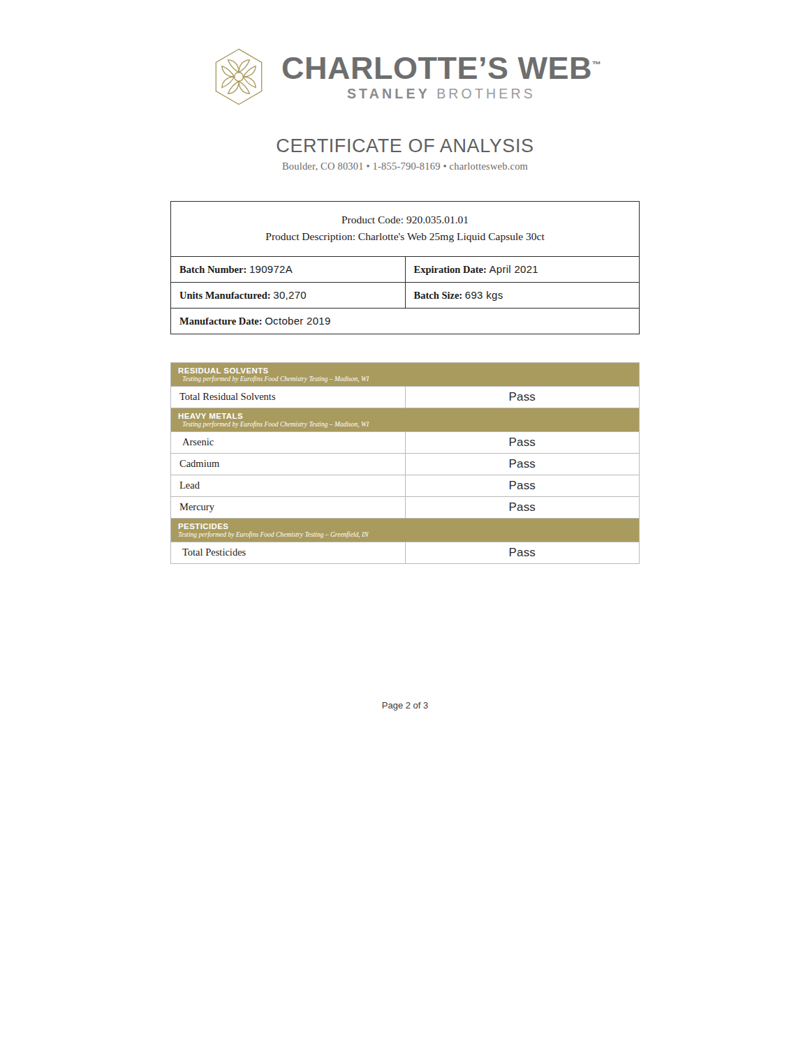CHARLOTTE’S WEB™
STANLEY BROTHERS
CERTIFICATE OF ANALYSIS
Boulder, CO 80301 • 1-855-790-8169 • charlottesweb.com
| Product Code: 920.035.01.01 Product Description: Charlotte's Web 25mg Liquid Capsule 30ct |
| Batch Number: 190972A | Expiration Date: April 2021 |
| Units Manufactured: 30,270 | Batch Size: 693 kgs |
| Manufacture Date: October 2019 |
| Residual Solvents Testing performed by Eurofins Food Chemistry Testing – Madison, WI |
| Total Residual Solvents | Pass |
| Heavy Metals Testing performed by Eurofins Food Chemistry Testing – Madison, WI |
| Arsenic | Pass |
| Cadmium | Pass |
| Lead | Pass |
| Mercury | Pass |
| Pesticides Testing performed by Eurofins Food Chemistry Testing – Greenfield, IN |
| Total Pesticides | Pass |
Page 2 of 3